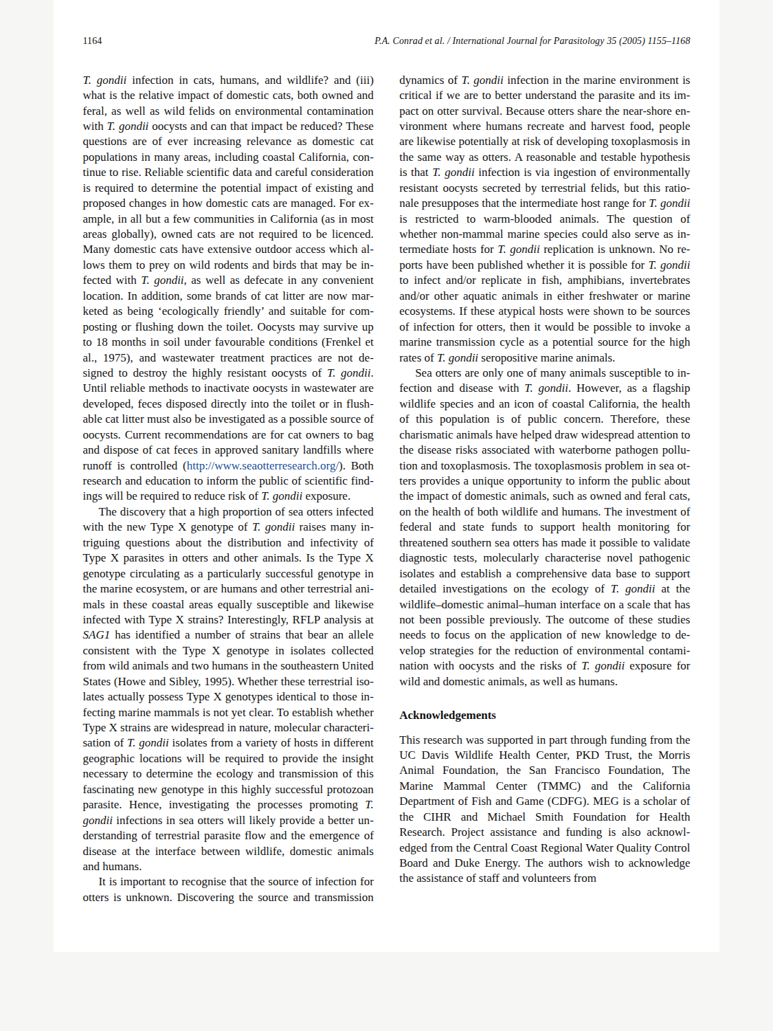1164 P.A. Conrad et al. / International Journal for Parasitology 35 (2005) 1155–1168
T. gondii infection in cats, humans, and wildlife? and (iii) what is the relative impact of domestic cats, both owned and feral, as well as wild felids on environmental contamination with T. gondii oocysts and can that impact be reduced? These questions are of ever increasing relevance as domestic cat populations in many areas, including coastal California, continue to rise. Reliable scientific data and careful consideration is required to determine the potential impact of existing and proposed changes in how domestic cats are managed. For example, in all but a few communities in California (as in most areas globally), owned cats are not required to be licenced. Many domestic cats have extensive outdoor access which allows them to prey on wild rodents and birds that may be infected with T. gondii, as well as defecate in any convenient location. In addition, some brands of cat litter are now marketed as being ‘ecologically friendly’ and suitable for composting or flushing down the toilet. Oocysts may survive up to 18 months in soil under favourable conditions (Frenkel et al., 1975), and wastewater treatment practices are not designed to destroy the highly resistant oocysts of T. gondii. Until reliable methods to inactivate oocysts in wastewater are developed, feces disposed directly into the toilet or in flushable cat litter must also be investigated as a possible source of oocysts. Current recommendations are for cat owners to bag and dispose of cat feces in approved sanitary landfills where runoff is controlled (http://www.seaotterresearch.org/). Both research and education to inform the public of scientific findings will be required to reduce risk of T. gondii exposure.
The discovery that a high proportion of sea otters infected with the new Type X genotype of T. gondii raises many intriguing questions about the distribution and infectivity of Type X parasites in otters and other animals. Is the Type X genotype circulating as a particularly successful genotype in the marine ecosystem, or are humans and other terrestrial animals in these coastal areas equally susceptible and likewise infected with Type X strains? Interestingly, RFLP analysis at SAG1 has identified a number of strains that bear an allele consistent with the Type X genotype in isolates collected from wild animals and two humans in the southeastern United States (Howe and Sibley, 1995). Whether these terrestrial isolates actually possess Type X genotypes identical to those infecting marine mammals is not yet clear. To establish whether Type X strains are widespread in nature, molecular characterisation of T. gondii isolates from a variety of hosts in different geographic locations will be required to provide the insight necessary to determine the ecology and transmission of this fascinating new genotype in this highly successful protozoan parasite. Hence, investigating the processes promoting T. gondii infections in sea otters will likely provide a better understanding of terrestrial parasite flow and the emergence of disease at the interface between wildlife, domestic animals and humans.
It is important to recognise that the source of infection for otters is unknown. Discovering the source and transmission dynamics of T. gondii infection in the marine environment is critical if we are to better understand the parasite and its impact on otter survival. Because otters share the near-shore environment where humans recreate and harvest food, people are likewise potentially at risk of developing toxoplasmosis in the same way as otters. A reasonable and testable hypothesis is that T. gondii infection is via ingestion of environmentally resistant oocysts secreted by terrestrial felids, but this rationale presupposes that the intermediate host range for T. gondii is restricted to warm-blooded animals. The question of whether non-mammal marine species could also serve as intermediate hosts for T. gondii replication is unknown. No reports have been published whether it is possible for T. gondii to infect and/or replicate in fish, amphibians, invertebrates and/or other aquatic animals in either freshwater or marine ecosystems. If these atypical hosts were shown to be sources of infection for otters, then it would be possible to invoke a marine transmission cycle as a potential source for the high rates of T. gondii seropositive marine animals.
Sea otters are only one of many animals susceptible to infection and disease with T. gondii. However, as a flagship wildlife species and an icon of coastal California, the health of this population is of public concern. Therefore, these charismatic animals have helped draw widespread attention to the disease risks associated with waterborne pathogen pollution and toxoplasmosis. The toxoplasmosis problem in sea otters provides a unique opportunity to inform the public about the impact of domestic animals, such as owned and feral cats, on the health of both wildlife and humans. The investment of federal and state funds to support health monitoring for threatened southern sea otters has made it possible to validate diagnostic tests, molecularly characterise novel pathogenic isolates and establish a comprehensive data base to support detailed investigations on the ecology of T. gondii at the wildlife–domestic animal–human interface on a scale that has not been possible previously. The outcome of these studies needs to focus on the application of new knowledge to develop strategies for the reduction of environmental contamination with oocysts and the risks of T. gondii exposure for wild and domestic animals, as well as humans.
Acknowledgements
This research was supported in part through funding from the UC Davis Wildlife Health Center, PKD Trust, the Morris Animal Foundation, the San Francisco Foundation, The Marine Mammal Center (TMMC) and the California Department of Fish and Game (CDFG). MEG is a scholar of the CIHR and Michael Smith Foundation for Health Research. Project assistance and funding is also acknowledged from the Central Coast Regional Water Quality Control Board and Duke Energy. The authors wish to acknowledge the assistance of staff and volunteers from